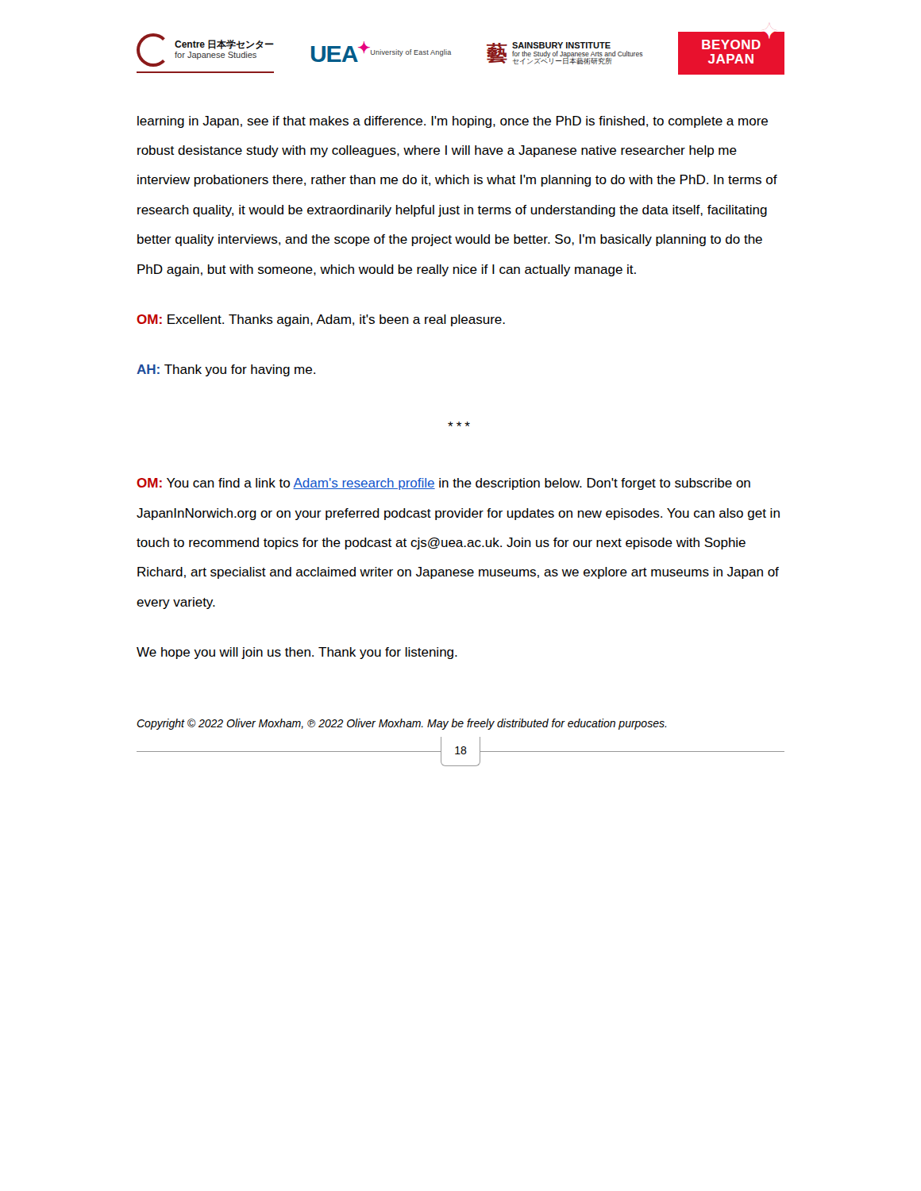Centre 日本学センター
for Japanese Studies
UEA✦
University of East Anglia
藝
SAINSBURY INSTITUTE
for the Study of Japanese Arts and Cultures
セインズベリー日本藝術研究所
✦ BEYOND
JAPAN
learning in Japan, see if that makes a difference. I'm hoping, once the PhD is finished, to complete a more robust desistance study with my colleagues, where I will have a Japanese native researcher help me interview probationers there, rather than me do it, which is what I'm planning to do with the PhD. In terms of research quality, it would be extraordinarily helpful just in terms of understanding the data itself, facilitating better quality interviews, and the scope of the project would be better. So, I'm basically planning to do the PhD again, but with someone, which would be really nice if I can actually manage it.
OM: Excellent. Thanks again, Adam, it's been a real pleasure.
AH: Thank you for having me.
***
OM: You can find a link to Adam's research profile in the description below. Don't forget to subscribe on JapanInNorwich.org or on your preferred podcast provider for updates on new episodes. You can also get in touch to recommend topics for the podcast at cjs@uea.ac.uk. Join us for our next episode with Sophie Richard, art specialist and acclaimed writer on Japanese museums, as we explore art museums in Japan of every variety.
We hope you will join us then. Thank you for listening.
Copyright © 2022 Oliver Moxham, ℗ 2022 Oliver Moxham. May be freely distributed for education purposes.
18